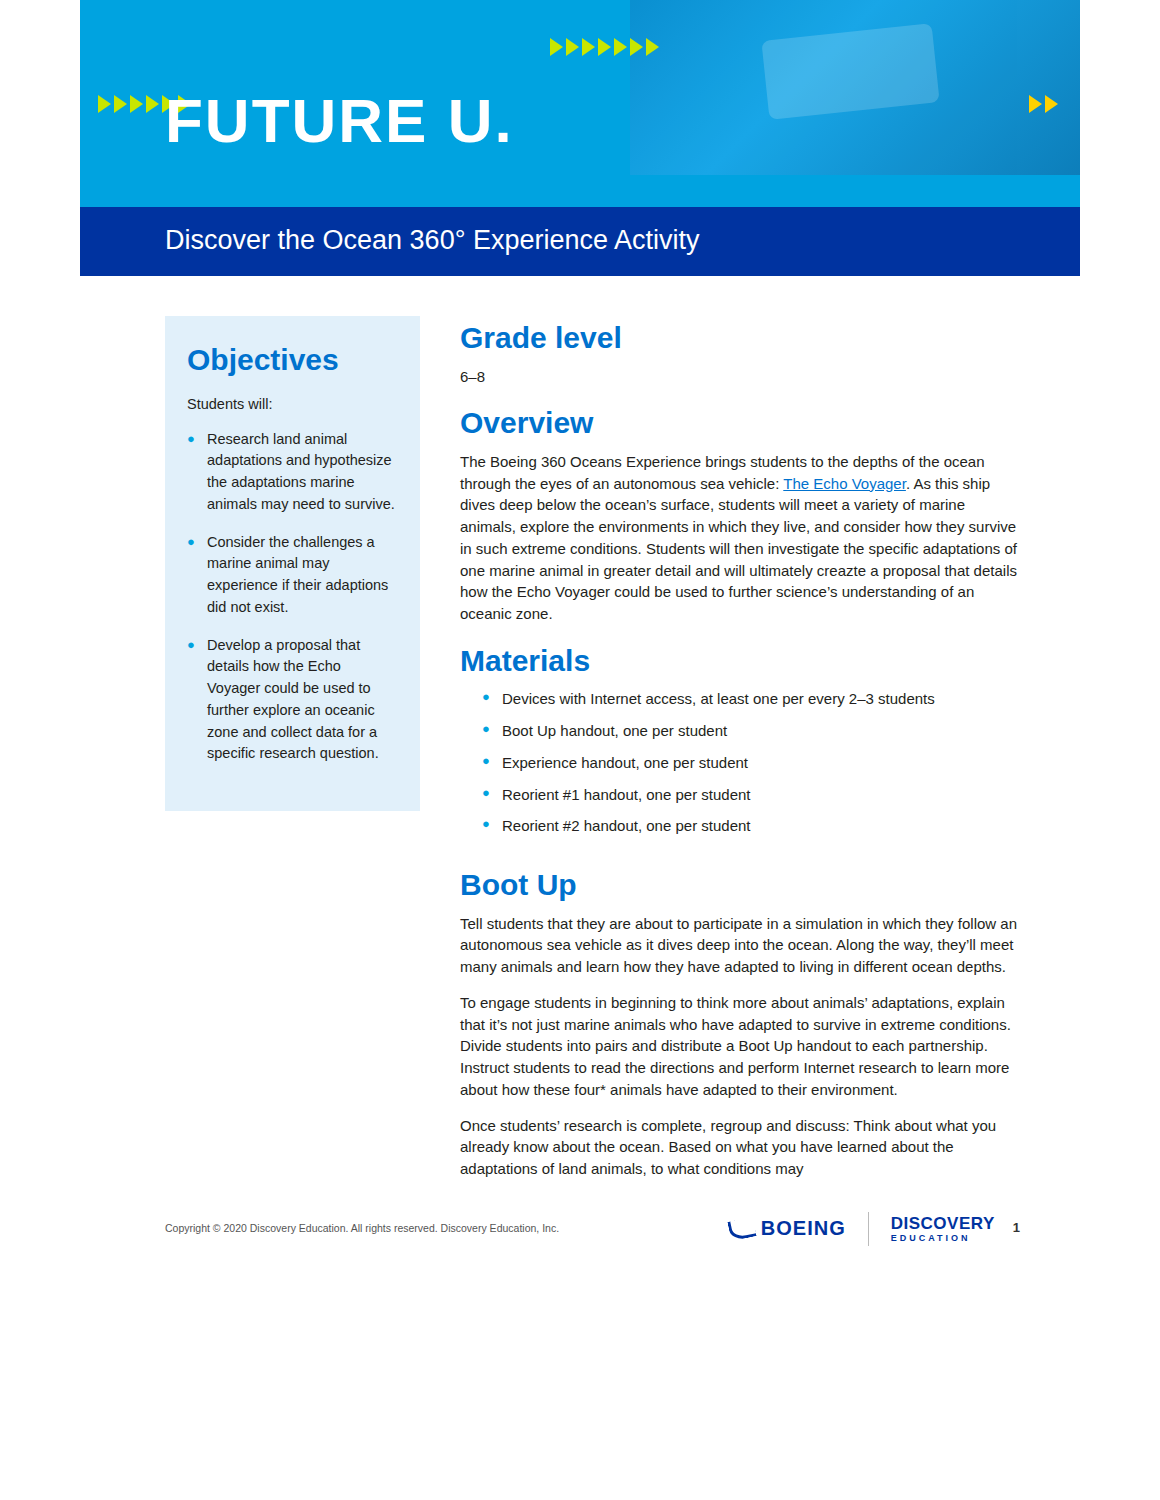FUTURE U.
Discover the Ocean 360° Experience Activity
Objectives
Students will:
Research land animal adaptations and hypothesize the adaptations marine animals may need to survive.
Consider the challenges a marine animal may experience if their adaptions did not exist.
Develop a proposal that details how the Echo Voyager could be used to further explore an oceanic zone and collect data for a specific research question.
Grade level
6–8
Overview
The Boeing 360 Oceans Experience brings students to the depths of the ocean through the eyes of an autonomous sea vehicle: The Echo Voyager. As this ship dives deep below the ocean’s surface, students will meet a variety of marine animals, explore the environments in which they live, and consider how they survive in such extreme conditions. Students will then investigate the specific adaptations of one marine animal in greater detail and will ultimately creazte a proposal that details how the Echo Voyager could be used to further science’s understanding of an oceanic zone.
Materials
Devices with Internet access, at least one per every 2–3 students
Boot Up handout, one per student
Experience handout, one per student
Reorient #1 handout, one per student
Reorient #2 handout, one per student
Boot Up
Tell students that they are about to participate in a simulation in which they follow an autonomous sea vehicle as it dives deep into the ocean. Along the way, they’ll meet many animals and learn how they have adapted to living in different ocean depths.
To engage students in beginning to think more about animals’ adaptations, explain that it’s not just marine animals who have adapted to survive in extreme conditions. Divide students into pairs and distribute a Boot Up handout to each partnership. Instruct students to read the directions and perform Internet research to learn more about how these four* animals have adapted to their environment.
Once students’ research is complete, regroup and discuss: Think about what you already know about the ocean. Based on what you have learned about the adaptations of land animals, to what conditions may
Copyright © 2020 Discovery Education. All rights reserved. Discovery Education, Inc.
BOEING
DISCOVERY
EDUCATION
1